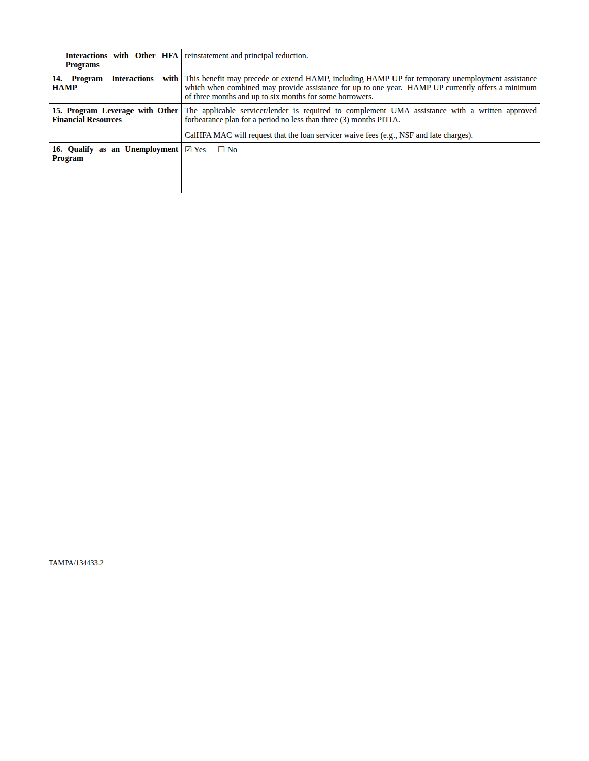| Interactions with Other HFA Programs | reinstatement and principal reduction. |
| 14. Program Interactions with HAMP | This benefit may precede or extend HAMP, including HAMP UP for temporary unemployment assistance which when combined may provide assistance for up to one year. HAMP UP currently offers a minimum of three months and up to six months for some borrowers. |
| 15. Program Leverage with Other Financial Resources | The applicable servicer/lender is required to complement UMA assistance with a written approved forbearance plan for a period no less than three (3) months PITIA. CalHFA MAC will request that the loan servicer waive fees (e.g., NSF and late charges). |
| 16. Qualify as an Unemployment Program | ☑ Yes ☐ No |
TAMPA/134433.2